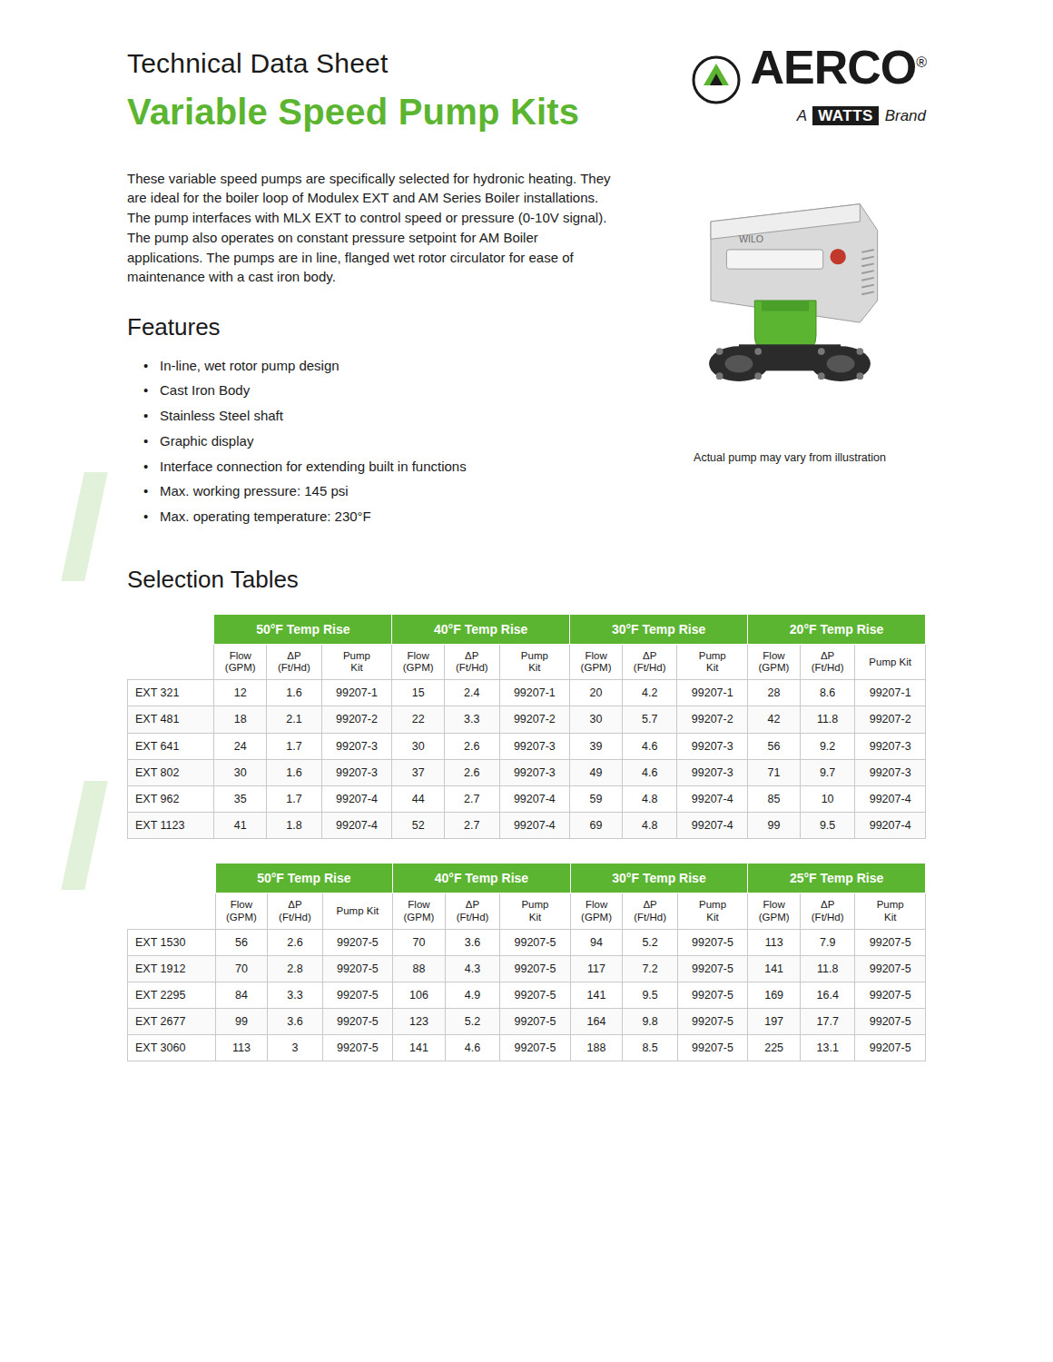Technical Data Sheet
Variable Speed Pump Kits
AERCO®
A WATTS Brand
These variable speed pumps are specifically selected for hydronic heating. They are ideal for the boiler loop of Modulex EXT and AM Series Boiler installations. The pump interfaces with MLX EXT to control speed or pressure (0-10V signal). The pump also operates on constant pressure setpoint for AM Boiler applications. The pumps are in line, flanged wet rotor circulator for ease of maintenance with a cast iron body.
Features
In-line, wet rotor pump design
Cast Iron Body
Stainless Steel shaft
Graphic display
Interface connection for extending built in functions
Max. working pressure: 145 psi
Max. operating temperature: 230°F
WILO
Actual pump may vary from illustration
Selection Tables
Selection table for EXT 321 through EXT 1123
| | 50°F Temp Rise | 40°F Temp Rise | 30°F Temp Rise | 20°F Temp Rise |
| --- | --- | --- | --- | --- |
| | Flow (GPM) | ΔP (Ft/Hd) | Pump Kit | Flow (GPM) | ΔP (Ft/Hd) | Pump Kit | Flow (GPM) | ΔP (Ft/Hd) | Pump Kit | Flow (GPM) | ΔP (Ft/Hd) | Pump Kit |
| EXT 321 | 12 | 1.6 | 99207-1 | 15 | 2.4 | 99207-1 | 20 | 4.2 | 99207-1 | 28 | 8.6 | 99207-1 |
| EXT 481 | 18 | 2.1 | 99207-2 | 22 | 3.3 | 99207-2 | 30 | 5.7 | 99207-2 | 42 | 11.8 | 99207-2 |
| EXT 641 | 24 | 1.7 | 99207-3 | 30 | 2.6 | 99207-3 | 39 | 4.6 | 99207-3 | 56 | 9.2 | 99207-3 |
| EXT 802 | 30 | 1.6 | 99207-3 | 37 | 2.6 | 99207-3 | 49 | 4.6 | 99207-3 | 71 | 9.7 | 99207-3 |
| EXT 962 | 35 | 1.7 | 99207-4 | 44 | 2.7 | 99207-4 | 59 | 4.8 | 99207-4 | 85 | 10 | 99207-4 |
| EXT 1123 | 41 | 1.8 | 99207-4 | 52 | 2.7 | 99207-4 | 69 | 4.8 | 99207-4 | 99 | 9.5 | 99207-4 |
Selection table for EXT 1530 through EXT 3060
| | 50°F Temp Rise | 40°F Temp Rise | 30°F Temp Rise | 25°F Temp Rise |
| --- | --- | --- | --- | --- |
| | Flow (GPM) | ΔP (Ft/Hd) | Pump Kit | Flow (GPM) | ΔP (Ft/Hd) | Pump Kit | Flow (GPM) | ΔP (Ft/Hd) | Pump Kit | Flow (GPM) | ΔP (Ft/Hd) | Pump Kit |
| EXT 1530 | 56 | 2.6 | 99207-5 | 70 | 3.6 | 99207-5 | 94 | 5.2 | 99207-5 | 113 | 7.9 | 99207-5 |
| EXT 1912 | 70 | 2.8 | 99207-5 | 88 | 4.3 | 99207-5 | 117 | 7.2 | 99207-5 | 141 | 11.8 | 99207-5 |
| EXT 2295 | 84 | 3.3 | 99207-5 | 106 | 4.9 | 99207-5 | 141 | 9.5 | 99207-5 | 169 | 16.4 | 99207-5 |
| EXT 2677 | 99 | 3.6 | 99207-5 | 123 | 5.2 | 99207-5 | 164 | 9.8 | 99207-5 | 197 | 17.7 | 99207-5 |
| EXT 3060 | 113 | 3 | 99207-5 | 141 | 4.6 | 99207-5 | 188 | 8.5 | 99207-5 | 225 | 13.1 | 99207-5 |